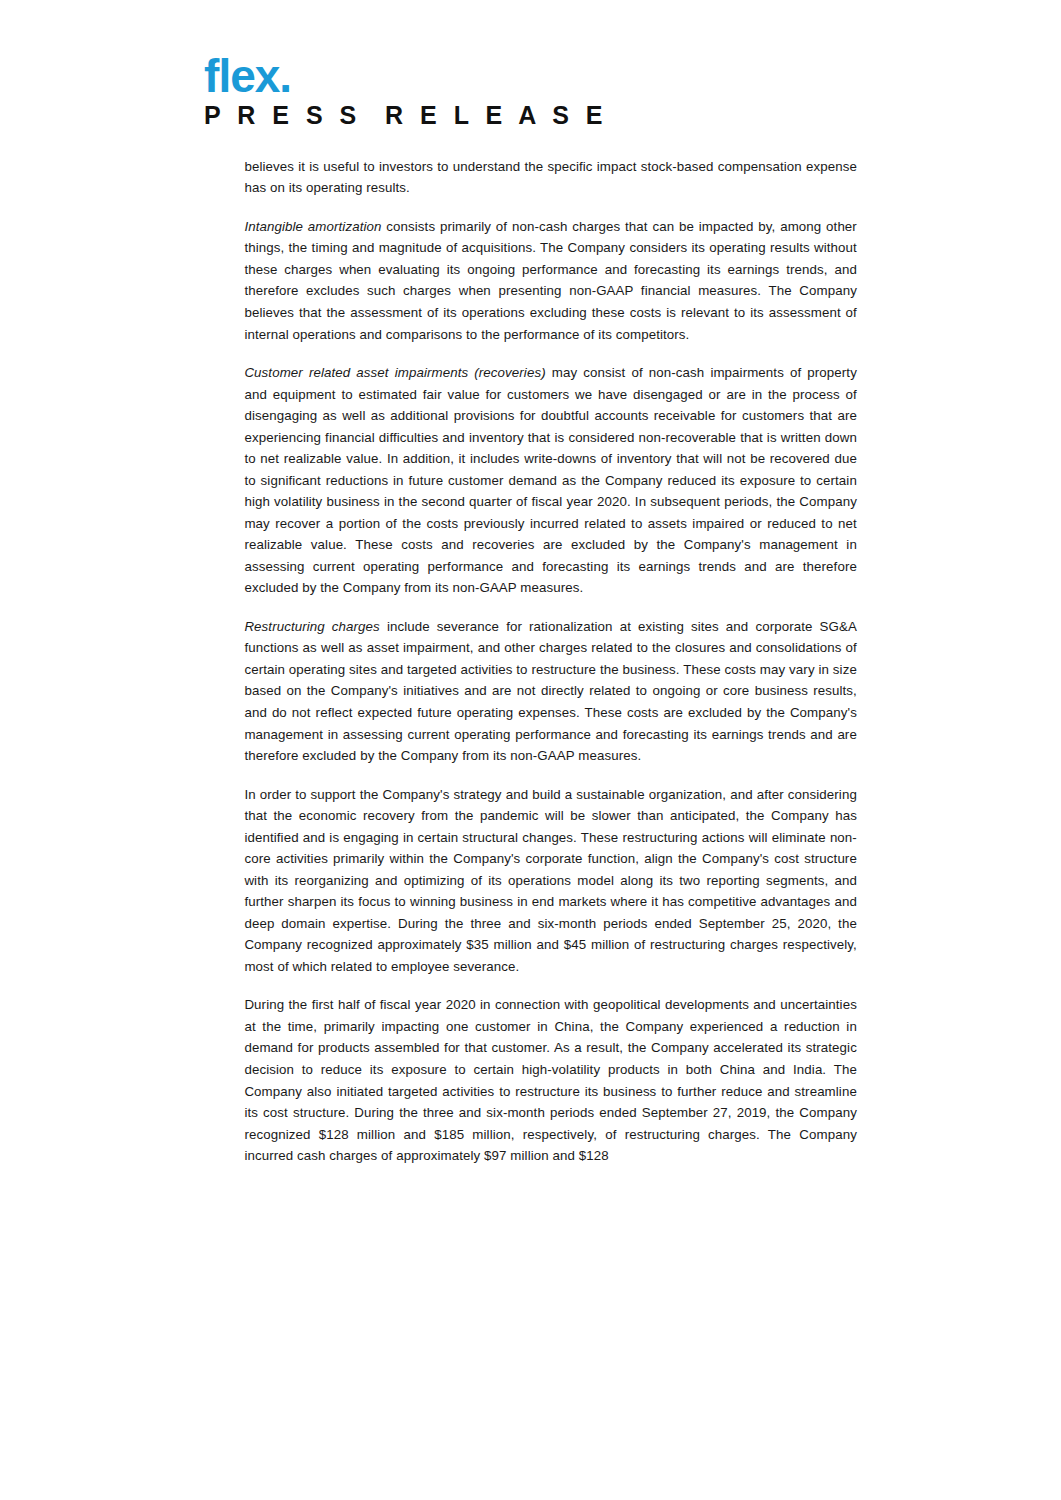flex.
P R E S S R E L E A S E
believes it is useful to investors to understand the specific impact stock-based compensation expense has on its operating results.
Intangible amortization consists primarily of non-cash charges that can be impacted by, among other things, the timing and magnitude of acquisitions. The Company considers its operating results without these charges when evaluating its ongoing performance and forecasting its earnings trends, and therefore excludes such charges when presenting non-GAAP financial measures. The Company believes that the assessment of its operations excluding these costs is relevant to its assessment of internal operations and comparisons to the performance of its competitors.
Customer related asset impairments (recoveries) may consist of non-cash impairments of property and equipment to estimated fair value for customers we have disengaged or are in the process of disengaging as well as additional provisions for doubtful accounts receivable for customers that are experiencing financial difficulties and inventory that is considered non-recoverable that is written down to net realizable value. In addition, it includes write-downs of inventory that will not be recovered due to significant reductions in future customer demand as the Company reduced its exposure to certain high volatility business in the second quarter of fiscal year 2020. In subsequent periods, the Company may recover a portion of the costs previously incurred related to assets impaired or reduced to net realizable value. These costs and recoveries are excluded by the Company's management in assessing current operating performance and forecasting its earnings trends and are therefore excluded by the Company from its non-GAAP measures.
Restructuring charges include severance for rationalization at existing sites and corporate SG&A functions as well as asset impairment, and other charges related to the closures and consolidations of certain operating sites and targeted activities to restructure the business. These costs may vary in size based on the Company's initiatives and are not directly related to ongoing or core business results, and do not reflect expected future operating expenses. These costs are excluded by the Company's management in assessing current operating performance and forecasting its earnings trends and are therefore excluded by the Company from its non-GAAP measures.
In order to support the Company's strategy and build a sustainable organization, and after considering that the economic recovery from the pandemic will be slower than anticipated, the Company has identified and is engaging in certain structural changes. These restructuring actions will eliminate non-core activities primarily within the Company's corporate function, align the Company's cost structure with its reorganizing and optimizing of its operations model along its two reporting segments, and further sharpen its focus to winning business in end markets where it has competitive advantages and deep domain expertise. During the three and six-month periods ended September 25, 2020, the Company recognized approximately $35 million and $45 million of restructuring charges respectively, most of which related to employee severance.
During the first half of fiscal year 2020 in connection with geopolitical developments and uncertainties at the time, primarily impacting one customer in China, the Company experienced a reduction in demand for products assembled for that customer. As a result, the Company accelerated its strategic decision to reduce its exposure to certain high-volatility products in both China and India. The Company also initiated targeted activities to restructure its business to further reduce and streamline its cost structure. During the three and six-month periods ended September 27, 2019, the Company recognized $128 million and $185 million, respectively, of restructuring charges. The Company incurred cash charges of approximately $97 million and $128